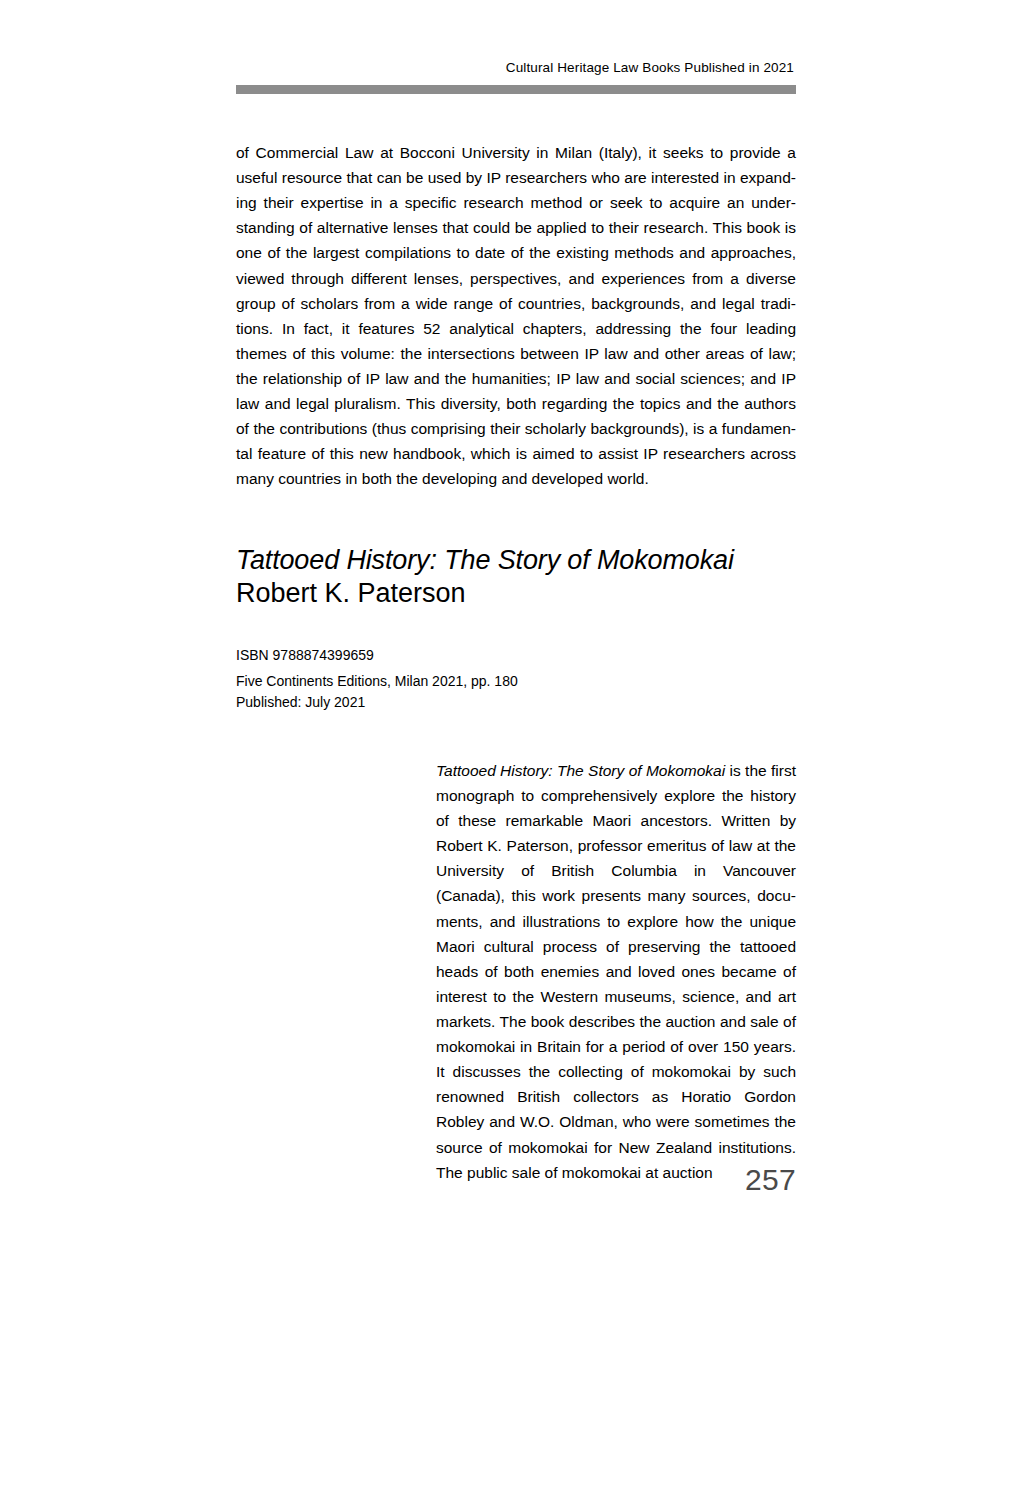Cultural Heritage Law Books Published in 2021
of Commercial Law at Bocconi University in Milan (Italy), it seeks to provide a useful resource that can be used by IP researchers who are interested in expanding their expertise in a specific research method or seek to acquire an understanding of alternative lenses that could be applied to their research. This book is one of the largest compilations to date of the existing methods and approaches, viewed through different lenses, perspectives, and experiences from a diverse group of scholars from a wide range of countries, backgrounds, and legal traditions. In fact, it features 52 analytical chapters, addressing the four leading themes of this volume: the intersections between IP law and other areas of law; the relationship of IP law and the humanities; IP law and social sciences; and IP law and legal pluralism. This diversity, both regarding the topics and the authors of the contributions (thus comprising their scholarly backgrounds), is a fundamental feature of this new handbook, which is aimed to assist IP researchers across many countries in both the developing and developed world.
Tattooed History: The Story of Mokomokai
Robert K. Paterson
ISBN 9788874399659
Five Continents Editions, Milan 2021, pp. 180
Published: July 2021
Tattooed History: The Story of Mokomokai is the first monograph to comprehensively explore the history of these remarkable Maori ancestors. Written by Robert K. Paterson, professor emeritus of law at the University of British Columbia in Vancouver (Canada), this work presents many sources, documents, and illustrations to explore how the unique Maori cultural process of preserving the tattooed heads of both enemies and loved ones became of interest to the Western museums, science, and art markets. The book describes the auction and sale of mokomokai in Britain for a period of over 150 years. It discusses the collecting of mokomokai by such renowned British collectors as Horatio Gordon Robley and W.O. Oldman, who were sometimes the source of mokomokai for New Zealand institutions. The public sale of mokomokai at auction
257